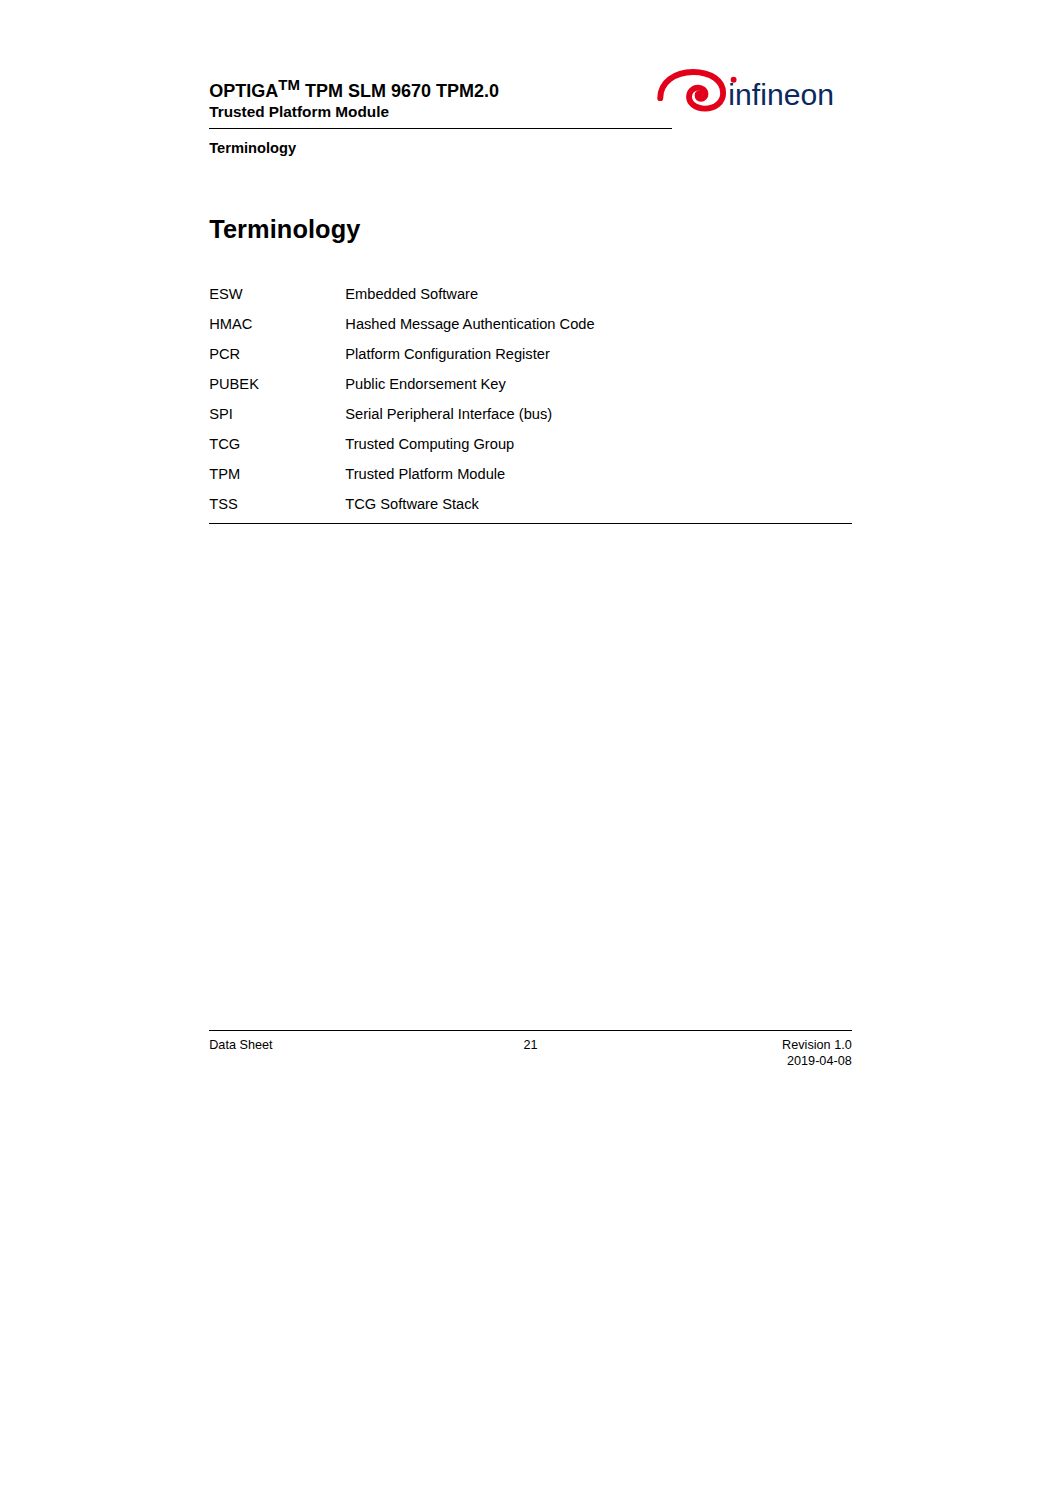infineon
OPTIGATM TPM SLM 9670 TPM2.0
Trusted Platform Module
Terminology
Terminology
| ESW | Embedded Software |
| HMAC | Hashed Message Authentication Code |
| PCR | Platform Configuration Register |
| PUBEK | Public Endorsement Key |
| SPI | Serial Peripheral Interface (bus) |
| TCG | Trusted Computing Group |
| TPM | Trusted Platform Module |
| TSS | TCG Software Stack |
Data Sheet
21
Revision 1.0
2019-04-08